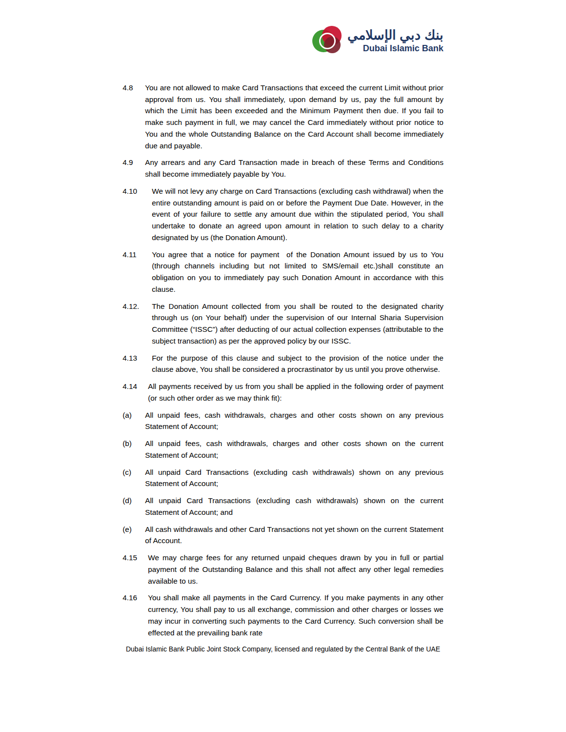بنك دبي الإسلامي
Dubai Islamic Bank
4.8
You are not allowed to make Card Transactions that exceed the current Limit without prior approval from us. You shall immediately, upon demand by us, pay the full amount by which the Limit has been exceeded and the Minimum Payment then due. If you fail to make such payment in full, we may cancel the Card immediately without prior notice to You and the whole Outstanding Balance on the Card Account shall become immediately due and payable.
4.9
Any arrears and any Card Transaction made in breach of these Terms and Conditions shall become immediately payable by You.
4.10
We will not levy any charge on Card Transactions (excluding cash withdrawal) when the entire outstanding amount is paid on or before the Payment Due Date. However, in the event of your failure to settle any amount due within the stipulated period, You shall undertake to donate an agreed upon amount in relation to such delay to a charity designated by us (the Donation Amount).
4.11
You agree that a notice for payment of the Donation Amount issued by us to You (through channels including but not limited to SMS/email etc.)shall constitute an obligation on you to immediately pay such Donation Amount in accordance with this clause.
4.12.
The Donation Amount collected from you shall be routed to the designated charity through us (on Your behalf) under the supervision of our Internal Sharia Supervision Committee (“ISSC”) after deducting of our actual collection expenses (attributable to the subject transaction) as per the approved policy by our ISSC.
4.13
For the purpose of this clause and subject to the provision of the notice under the clause above, You shall be considered a procrastinator by us until you prove otherwise.
4.14
All payments received by us from you shall be applied in the following order of payment (or such other order as we may think fit):
(a)
All unpaid fees, cash withdrawals, charges and other costs shown on any previous Statement of Account;
(b)
All unpaid fees, cash withdrawals, charges and other costs shown on the current Statement of Account;
(c)
All unpaid Card Transactions (excluding cash withdrawals) shown on any previous Statement of Account;
(d)
All unpaid Card Transactions (excluding cash withdrawals) shown on the current Statement of Account; and
(e)
All cash withdrawals and other Card Transactions not yet shown on the current Statement of Account.
4.15
We may charge fees for any returned unpaid cheques drawn by you in full or partial payment of the Outstanding Balance and this shall not affect any other legal remedies available to us.
4.16
You shall make all payments in the Card Currency. If you make payments in any other currency, You shall pay to us all exchange, commission and other charges or losses we may incur in converting such payments to the Card Currency. Such conversion shall be effected at the prevailing bank rate
Dubai Islamic Bank Public Joint Stock Company, licensed and regulated by the Central Bank of the UAE